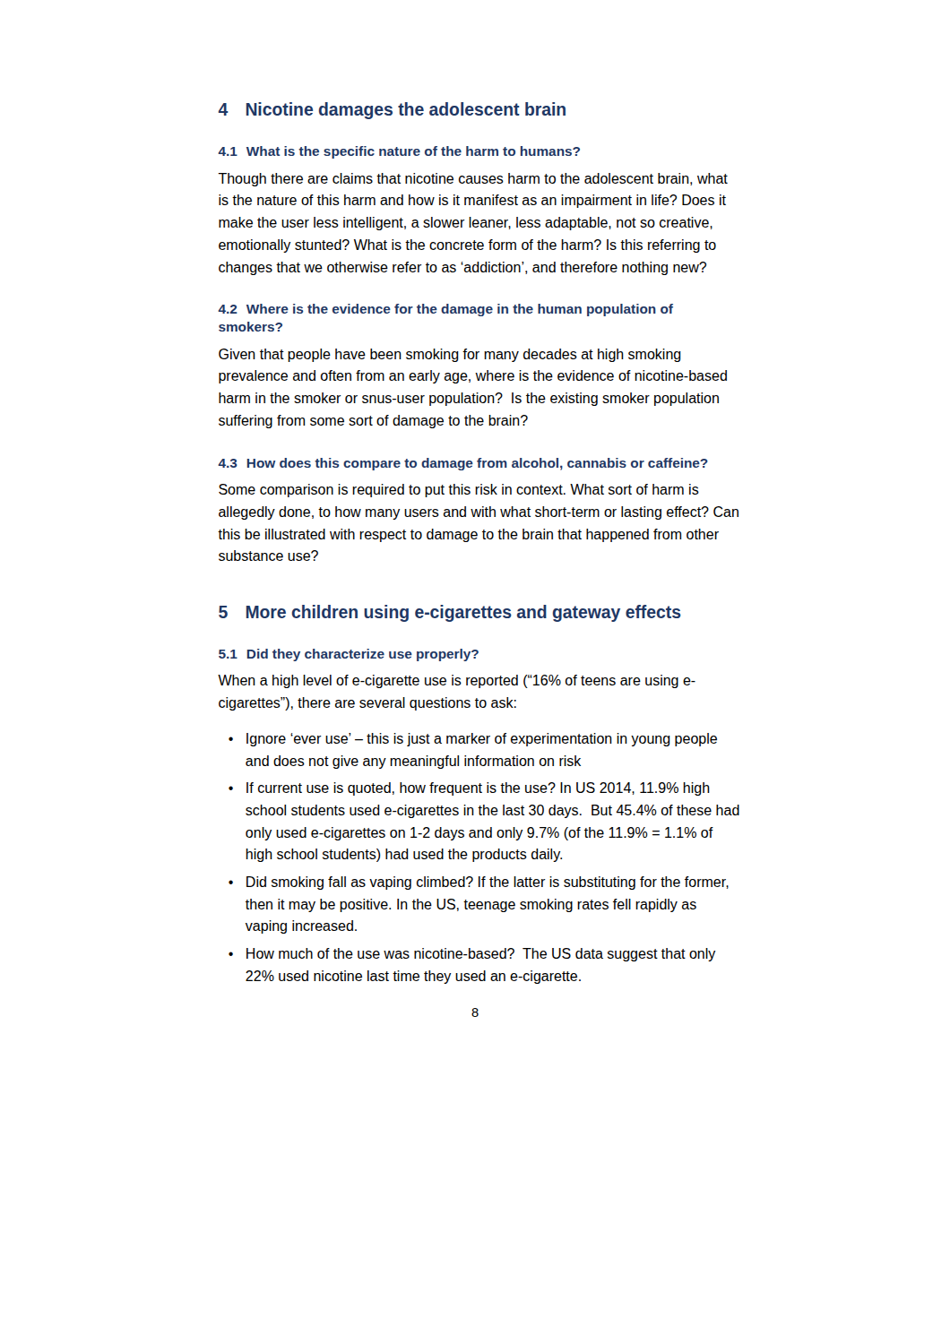4 Nicotine damages the adolescent brain
4.1 What is the specific nature of the harm to humans?
Though there are claims that nicotine causes harm to the adolescent brain, what is the nature of this harm and how is it manifest as an impairment in life? Does it make the user less intelligent, a slower leaner, less adaptable, not so creative, emotionally stunted? What is the concrete form of the harm? Is this referring to changes that we otherwise refer to as ‘addiction’, and therefore nothing new?
4.2 Where is the evidence for the damage in the human population of smokers?
Given that people have been smoking for many decades at high smoking prevalence and often from an early age, where is the evidence of nicotine-based harm in the smoker or snus-user population? Is the existing smoker population suffering from some sort of damage to the brain?
4.3 How does this compare to damage from alcohol, cannabis or caffeine?
Some comparison is required to put this risk in context. What sort of harm is allegedly done, to how many users and with what short-term or lasting effect? Can this be illustrated with respect to damage to the brain that happened from other substance use?
5 More children using e-cigarettes and gateway effects
5.1 Did they characterize use properly?
When a high level of e-cigarette use is reported (“16% of teens are using e-cigarettes”), there are several questions to ask:
Ignore ‘ever use’ – this is just a marker of experimentation in young people and does not give any meaningful information on risk
If current use is quoted, how frequent is the use? In US 2014, 11.9% high school students used e-cigarettes in the last 30 days. But 45.4% of these had only used e-cigarettes on 1-2 days and only 9.7% (of the 11.9% = 1.1% of high school students) had used the products daily.
Did smoking fall as vaping climbed? If the latter is substituting for the former, then it may be positive. In the US, teenage smoking rates fell rapidly as vaping increased.
How much of the use was nicotine-based? The US data suggest that only 22% used nicotine last time they used an e-cigarette.
8